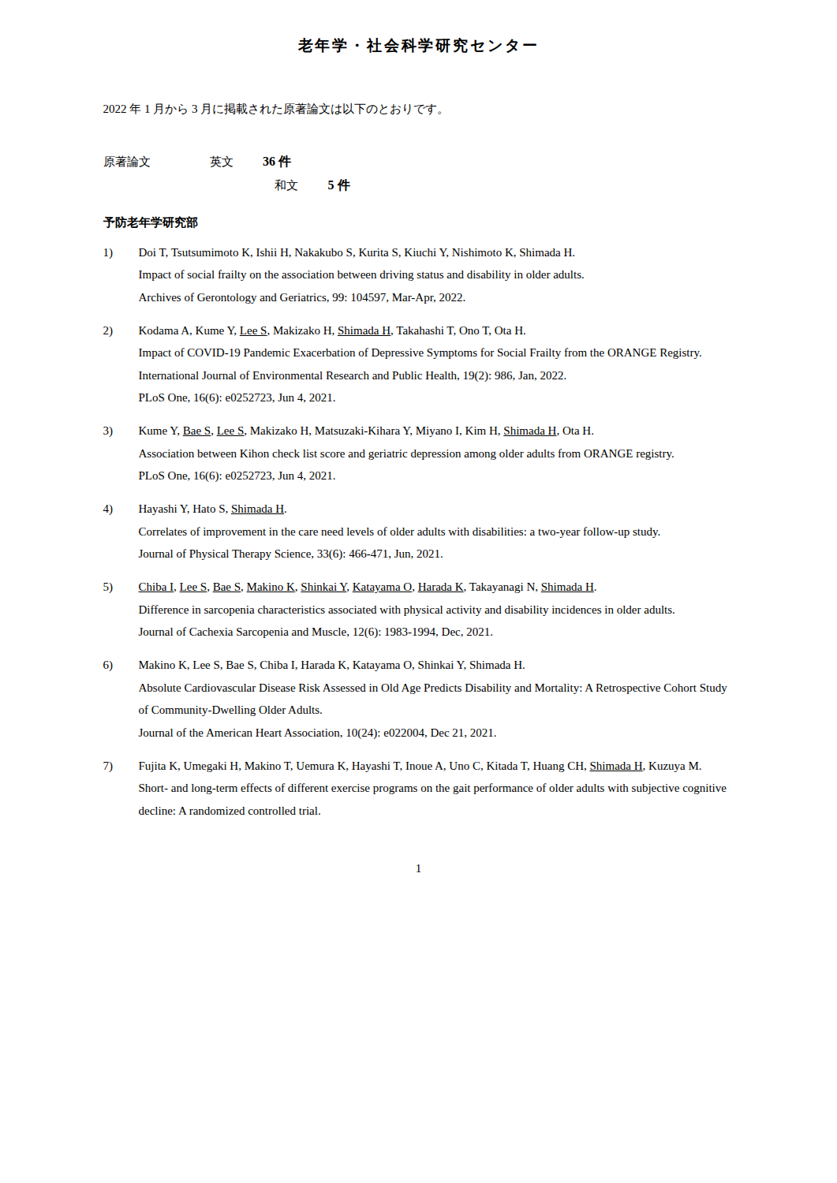老年学・社会科学研究センター
2022 年 1 月から 3 月に掲載された原著論文は以下のとおりです。
原著論文 英文 36 件
和文 5 件
予防老年学研究部
1) Doi T, Tsutsumimoto K, Ishii H, Nakakubo S, Kurita S, Kiuchi Y, Nishimoto K, Shimada H. Impact of social frailty on the association between driving status and disability in older adults. Archives of Gerontology and Geriatrics, 99: 104597, Mar-Apr, 2022.
2) Kodama A, Kume Y, Lee S, Makizako H, Shimada H, Takahashi T, Ono T, Ota H. Impact of COVID-19 Pandemic Exacerbation of Depressive Symptoms for Social Frailty from the ORANGE Registry. International Journal of Environmental Research and Public Health, 19(2): 986, Jan, 2022. PLoS One, 16(6): e0252723, Jun 4, 2021.
3) Kume Y, Bae S, Lee S, Makizako H, Matsuzaki-Kihara Y, Miyano I, Kim H, Shimada H, Ota H. Association between Kihon check list score and geriatric depression among older adults from ORANGE registry. PLoS One, 16(6): e0252723, Jun 4, 2021.
4) Hayashi Y, Hato S, Shimada H. Correlates of improvement in the care need levels of older adults with disabilities: a two-year follow-up study. Journal of Physical Therapy Science, 33(6): 466-471, Jun, 2021.
5) Chiba I, Lee S, Bae S, Makino K, Shinkai Y, Katayama O, Harada K, Takayanagi N, Shimada H. Difference in sarcopenia characteristics associated with physical activity and disability incidences in older adults. Journal of Cachexia Sarcopenia and Muscle, 12(6): 1983-1994, Dec, 2021.
6) Makino K, Lee S, Bae S, Chiba I, Harada K, Katayama O, Shinkai Y, Shimada H. Absolute Cardiovascular Disease Risk Assessed in Old Age Predicts Disability and Mortality: A Retrospective Cohort Study of Community-Dwelling Older Adults. Journal of the American Heart Association, 10(24): e022004, Dec 21, 2021.
7) Fujita K, Umegaki H, Makino T, Uemura K, Hayashi T, Inoue A, Uno C, Kitada T, Huang CH, Shimada H, Kuzuya M. Short- and long-term effects of different exercise programs on the gait performance of older adults with subjective cognitive decline: A randomized controlled trial.
1